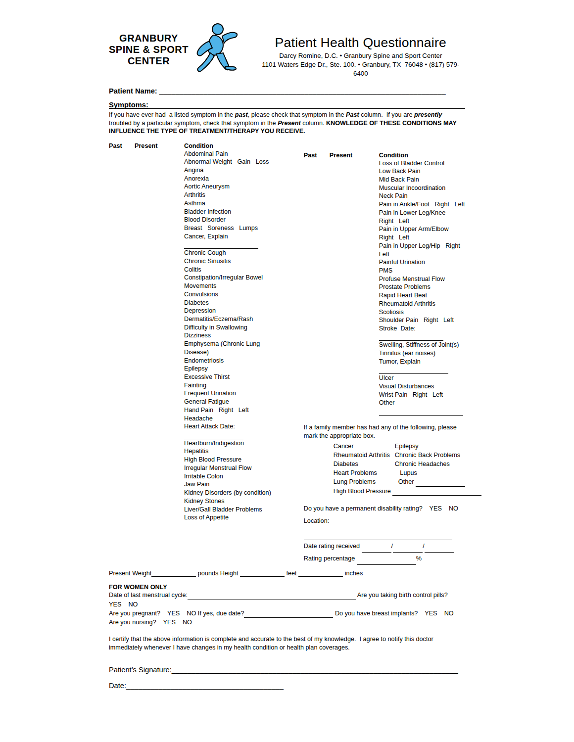GRANBURY
SPINE & SPORT
CENTER
Patient Health Questionnaire
Darcy Romine, D.C. • Granbury Spine and Sport Center
1101 Waters Edge Dr., Ste. 100. • Granbury, TX 76048 • (817) 579-6400
Patient Name: _______________________________________________________________________
Symptoms:
If you have ever had a listed symptom in the past, please check that symptom in the Past column. If you are presently troubled by a particular symptom, check that symptom in the Present column. KNOWLEDGE OF THESE CONDITIONS MAY INFLUENCE THE TYPE OF TREATMENT/THERAPY YOU RECEIVE.
Past Present Condition
Abdominal Pain
Abnormal Weight Gain Loss
Angina
Anorexia
Aortic Aneurysm
Arthritis
Asthma
Bladder Infection
Blood Disorder
Breast Soreness Lumps
Cancer, Explain
Chronic Cough
Chronic Sinusitis
Colitis
Constipation/Irregular Bowel Movements
Convulsions
Diabetes
Depression
Dermatitis/Eczema/Rash
Difficulty in Swallowing
Dizziness
Emphysema (Chronic Lung Disease)
Endometriosis
Epilepsy
Excessive Thirst
Fainting
Frequent Urination
General Fatigue
Hand Pain Right Left
Headache
Heart Attack Date:
Heartburn/Indigestion
Hepatitis
High Blood Pressure
Irregular Menstrual Flow
Irritable Colon
Jaw Pain
Kidney Disorders (by condition)
Kidney Stones
Liver/Gall Bladder Problems
Loss of Appetite
Past Present Condition
Loss of Bladder Control
Low Back Pain
Mid Back Pain
Muscular Incoordination
Neck Pain
Pain in Ankle/Foot Right Left
Pain in Lower Leg/Knee Right Left
Pain in Upper Arm/Elbow Right Left
Pain in Upper Leg/Hip Right Left
Painful Urination
PMS
Profuse Menstrual Flow
Prostate Problems
Rapid Heart Beat
Rheumatoid Arthritis
Scoliosis
Shoulder Pain Right Left
Stroke Date:
Swelling, Stiffness of Joint(s)
Tinnitus (ear noises)
Tumor, Explain
Ulcer
Visual Disturbances
Wrist Pain Right Left
Other
If a family member has had any of the following, please mark the appropriate box.
Cancer
Epilepsy
Rheumatoid Arthritis
Chronic Back Problems
Diabetes
Chronic Headaches
Heart Problems
Lupus
Lung Problems
Other
High Blood Pressure
Do you have a permanent disability rating? YES NO Location: Date rating received / / Rating percentage %
Present Weight pounds Height feet inches
FOR WOMEN ONLY
Date of last menstrual cycle: Are you taking birth control pills? YES NO Are you pregnant? YES NO If yes, due date? Do you have breast implants? YES NO Are you nursing? YES NO
I certify that the above information is complete and accurate to the best of my knowledge. I agree to notify this doctor immediately whenever I have changes in my health condition or health plan coverages.
Patient’s Signature:_______________________________________________________________________
Date:_______________________________________